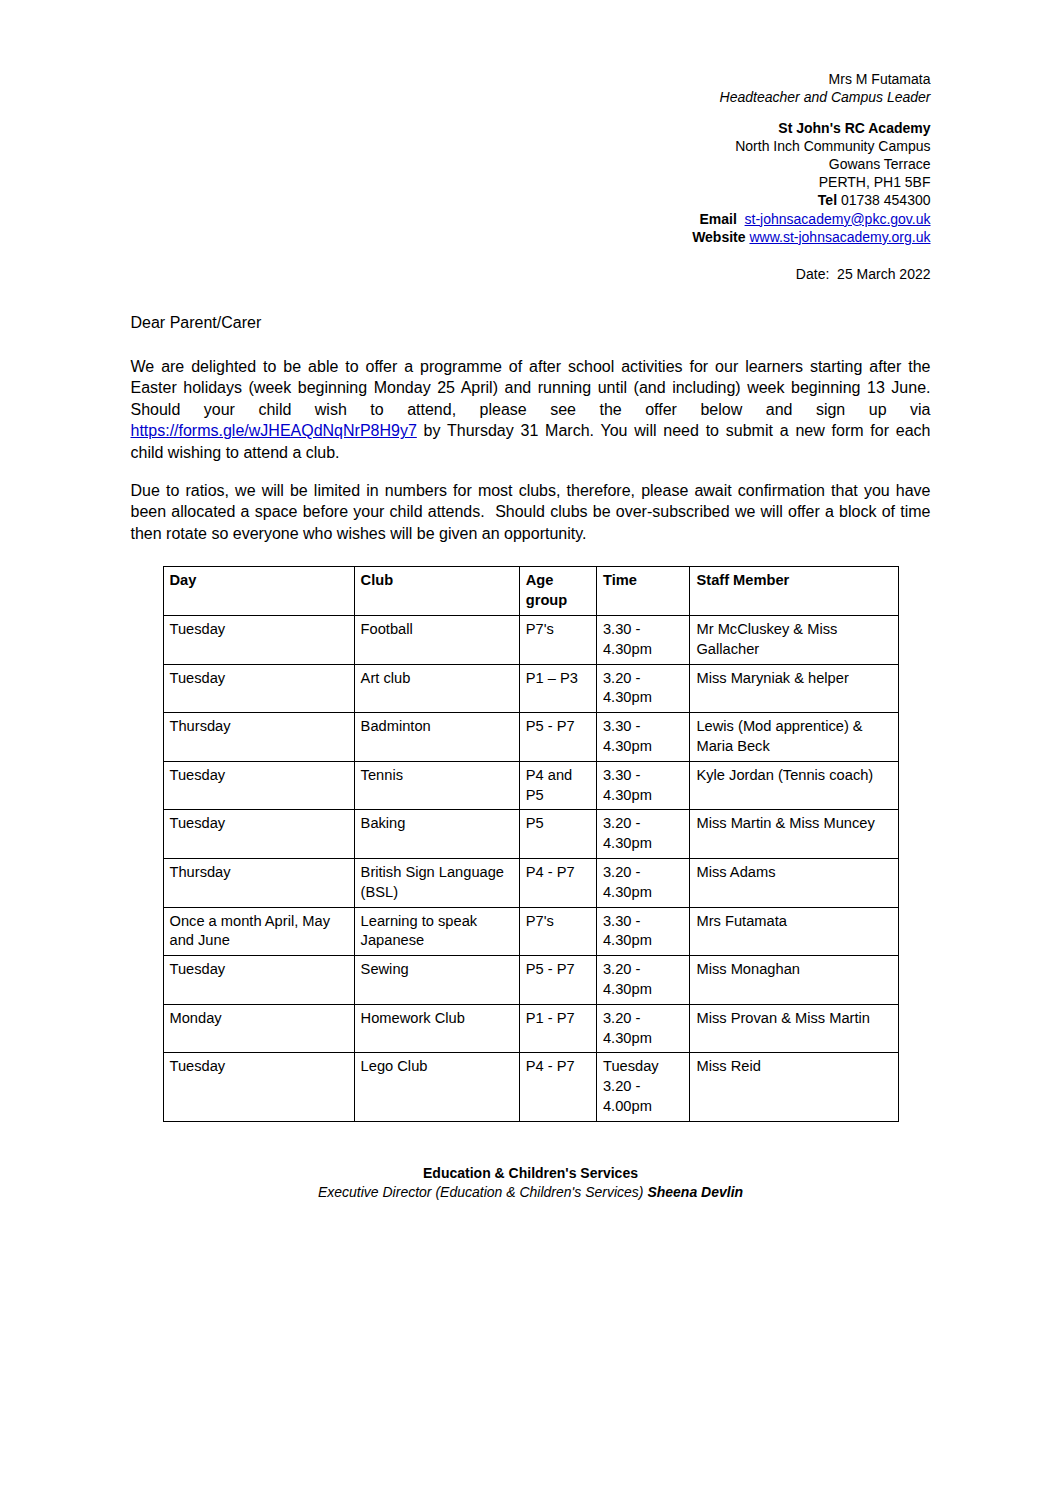Mrs M Futamata
Headteacher and Campus Leader
St John's RC Academy
North Inch Community Campus
Gowans Terrace
PERTH, PH1 5BF
Tel 01738 454300
Email st-johnsacademy@pkc.gov.uk
Website www.st-johnsacademy.org.uk
Date: 25 March 2022
Dear Parent/Carer
We are delighted to be able to offer a programme of after school activities for our learners starting after the Easter holidays (week beginning Monday 25 April) and running until (and including) week beginning 13 June. Should your child wish to attend, please see the offer below and sign up via https://forms.gle/wJHEAQdNqNrP8H9y7 by Thursday 31 March. You will need to submit a new form for each child wishing to attend a club.
Due to ratios, we will be limited in numbers for most clubs, therefore, please await confirmation that you have been allocated a space before your child attends. Should clubs be over-subscribed we will offer a block of time then rotate so everyone who wishes will be given an opportunity.
| Day | Club | Age group | Time | Staff Member |
| --- | --- | --- | --- | --- |
| Tuesday | Football | P7's | 3.30 - 4.30pm | Mr McCluskey & Miss Gallacher |
| Tuesday | Art club | P1 – P3 | 3.20 - 4.30pm | Miss Maryniak & helper |
| Thursday | Badminton | P5 - P7 | 3.30 - 4.30pm | Lewis (Mod apprentice) & Maria Beck |
| Tuesday | Tennis | P4 and P5 | 3.30 - 4.30pm | Kyle Jordan (Tennis coach) |
| Tuesday | Baking | P5 | 3.20 - 4.30pm | Miss Martin & Miss Muncey |
| Thursday | British Sign Language (BSL) | P4 - P7 | 3.20 - 4.30pm | Miss Adams |
| Once a month April, May and June | Learning to speak Japanese | P7's | 3.30 - 4.30pm | Mrs Futamata |
| Tuesday | Sewing | P5 - P7 | 3.20 - 4.30pm | Miss Monaghan |
| Monday | Homework Club | P1 - P7 | 3.20 - 4.30pm | Miss Provan & Miss Martin |
| Tuesday | Lego Club | P4 - P7 | Tuesday 3.20 - 4.00pm | Miss Reid |
Education & Children's Services
Executive Director (Education & Children's Services) Sheena Devlin